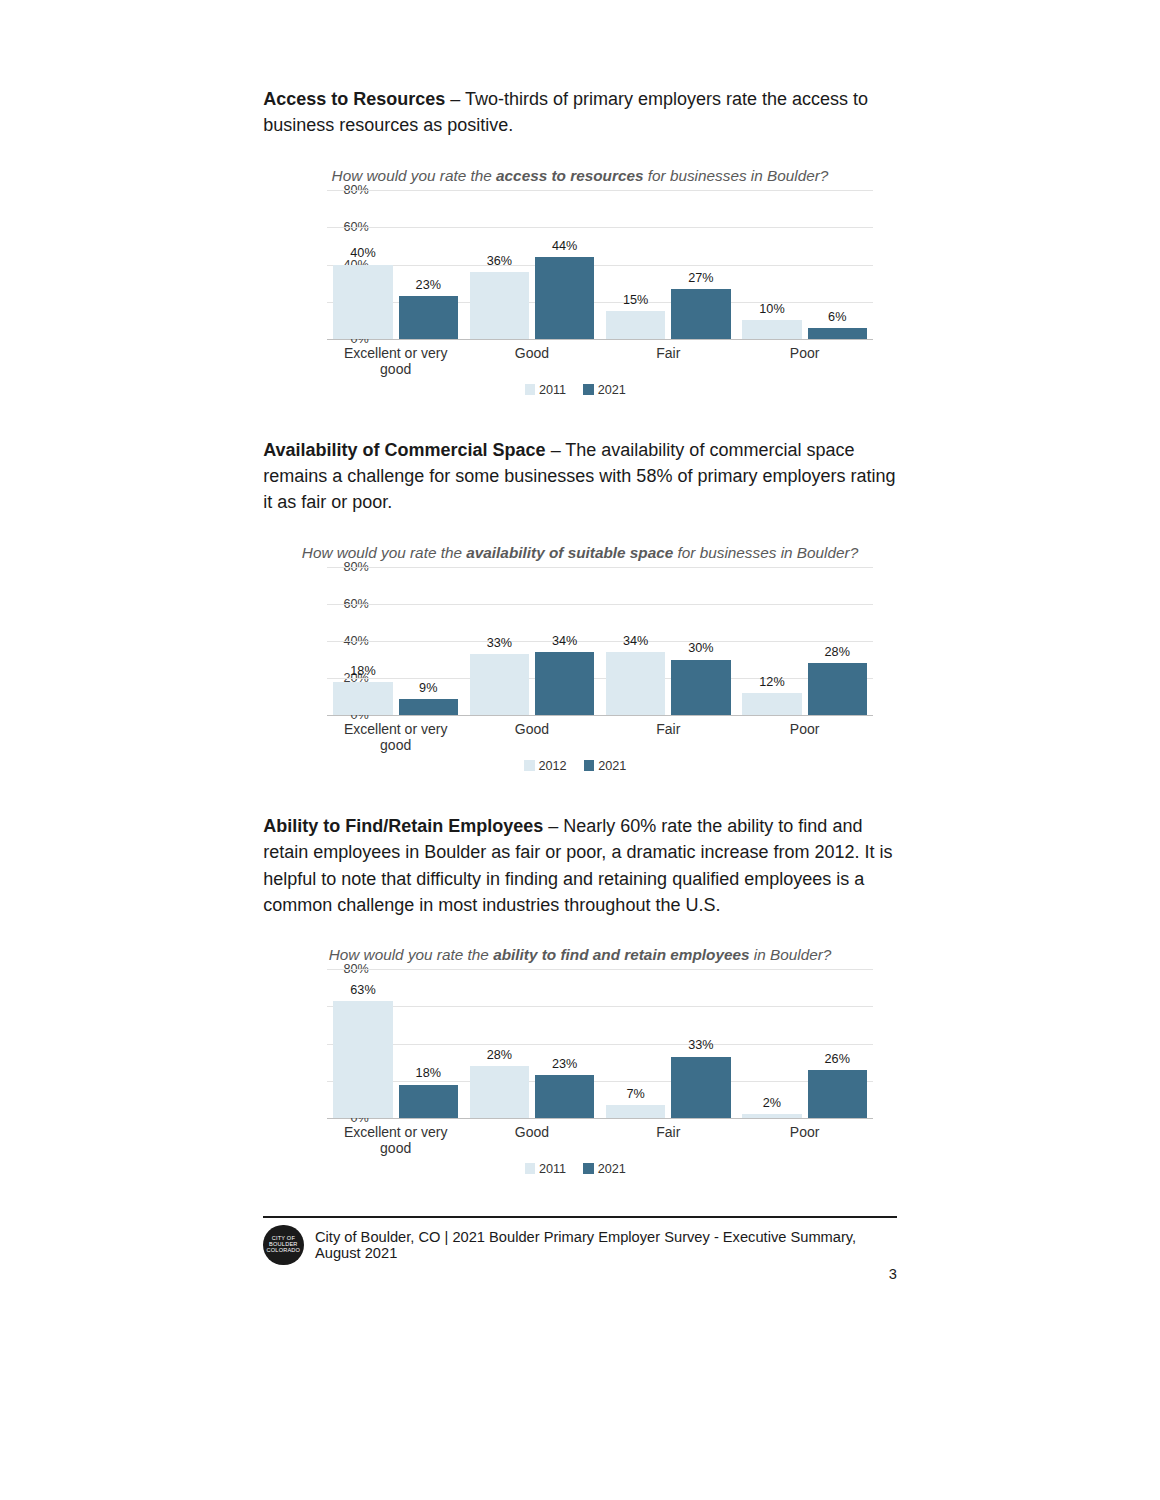Access to Resources – Two-thirds of primary employers rate the access to business resources as positive.
How would you rate the access to resources for businesses in Boulder?
80% 60% 40% 20% 0%
40%
23%
36%
44%
15%
27%
10%
6%
Excellent or very good
Good
Fair
Poor
2011
2021
Availability of Commercial Space – The availability of commercial space remains a challenge for some businesses with 58% of primary employers rating it as fair or poor.
How would you rate the availability of suitable space for businesses in Boulder?
80% 60% 40% 20% 0%
18%
9%
33%
34%
34%
30%
12%
28%
Excellent or very good
Good
Fair
Poor
2012
2021
Ability to Find/Retain Employees – Nearly 60% rate the ability to find and retain employees in Boulder as fair or poor, a dramatic increase from 2012. It is helpful to note that difficulty in finding and retaining qualified employees is a common challenge in most industries throughout the U.S.
How would you rate the ability to find and retain employees in Boulder?
80% 60% 40% 20% 0%
63%
18%
28%
23%
7%
33%
2%
26%
Excellent or very good
Good
Fair
Poor
2011
2021
CITY OF
BOULDER
COLORADO
City of Boulder, CO | 2021 Boulder Primary Employer Survey - Executive Summary, August 2021
3